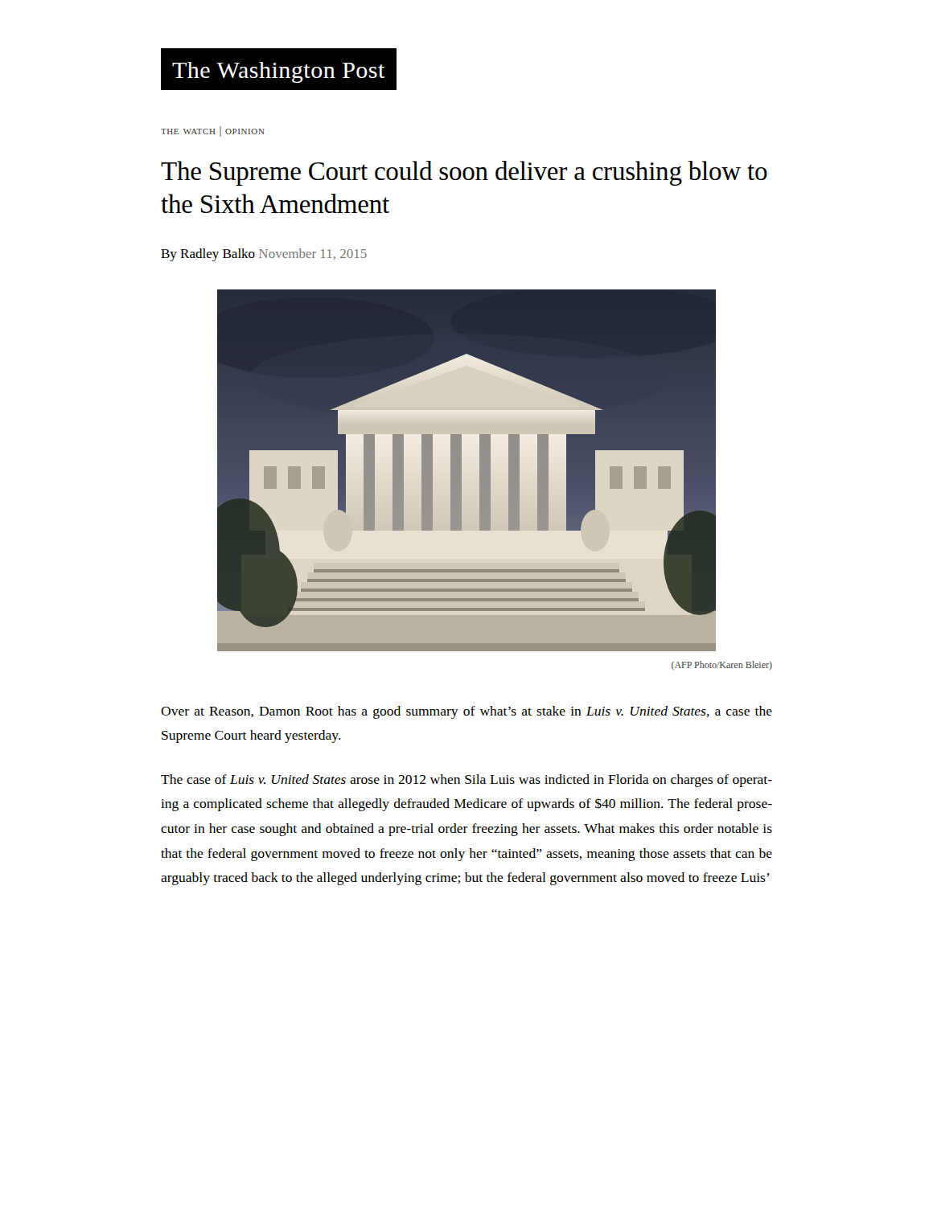The Washington Post
The Watch|Opinion
The Supreme Court could soon deliver a crushing blow to the Sixth Amendment
By Radley Balko November 11, 2015
(AFP Photo/Karen Bleier)
Over at Reason, Damon Root has a good summary of what’s at stake in Luis v. United States, a case the Supreme Court heard yesterday.
The case of Luis v. United States arose in 2012 when Sila Luis was indicted in Florida on charges of operating a complicated scheme that allegedly defrauded Medicare of upwards of $40 million. The federal prosecutor in her case sought and obtained a pre-trial order freezing her assets. What makes this order notable is that the federal government moved to freeze not only her “tainted” assets, meaning those assets that can be arguably traced back to the alleged underlying crime; but the federal government also moved to freeze Luis’